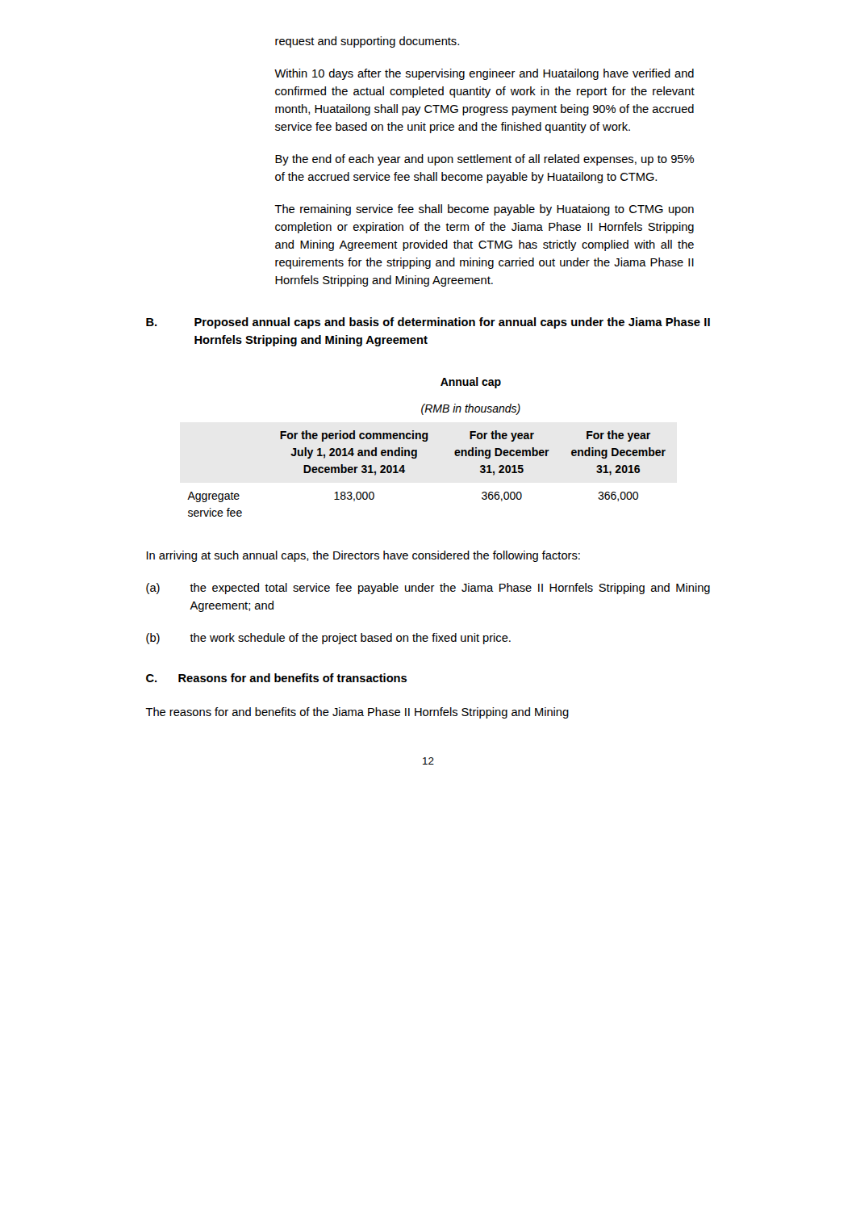request and supporting documents.
Within 10 days after the supervising engineer and Huatailong have verified and confirmed the actual completed quantity of work in the report for the relevant month, Huatailong shall pay CTMG progress payment being 90% of the accrued service fee based on the unit price and the finished quantity of work.
By the end of each year and upon settlement of all related expenses, up to 95% of the accrued service fee shall become payable by Huatailong to CTMG.
The remaining service fee shall become payable by Huataiong to CTMG upon completion or expiration of the term of the Jiama Phase II Hornfels Stripping and Mining Agreement provided that CTMG has strictly complied with all the requirements for the stripping and mining carried out under the Jiama Phase II Hornfels Stripping and Mining Agreement.
B.
Proposed annual caps and basis of determination for annual caps under the Jiama Phase II Hornfels Stripping and Mining Agreement
| | Annual cap |
| | (RMB in thousands) |
| | For the period commencing July 1, 2014 and ending December 31, 2014 | For the year ending December 31, 2015 | For the year ending December 31, 2016 |
| Aggregate service fee | 183,000 | 366,000 | 366,000 |
In arriving at such annual caps, the Directors have considered the following factors:
(a)
the expected total service fee payable under the Jiama Phase II Hornfels Stripping and Mining Agreement; and
(b)
the work schedule of the project based on the fixed unit price.
C.
Reasons for and benefits of transactions
The reasons for and benefits of the Jiama Phase II Hornfels Stripping and Mining
12